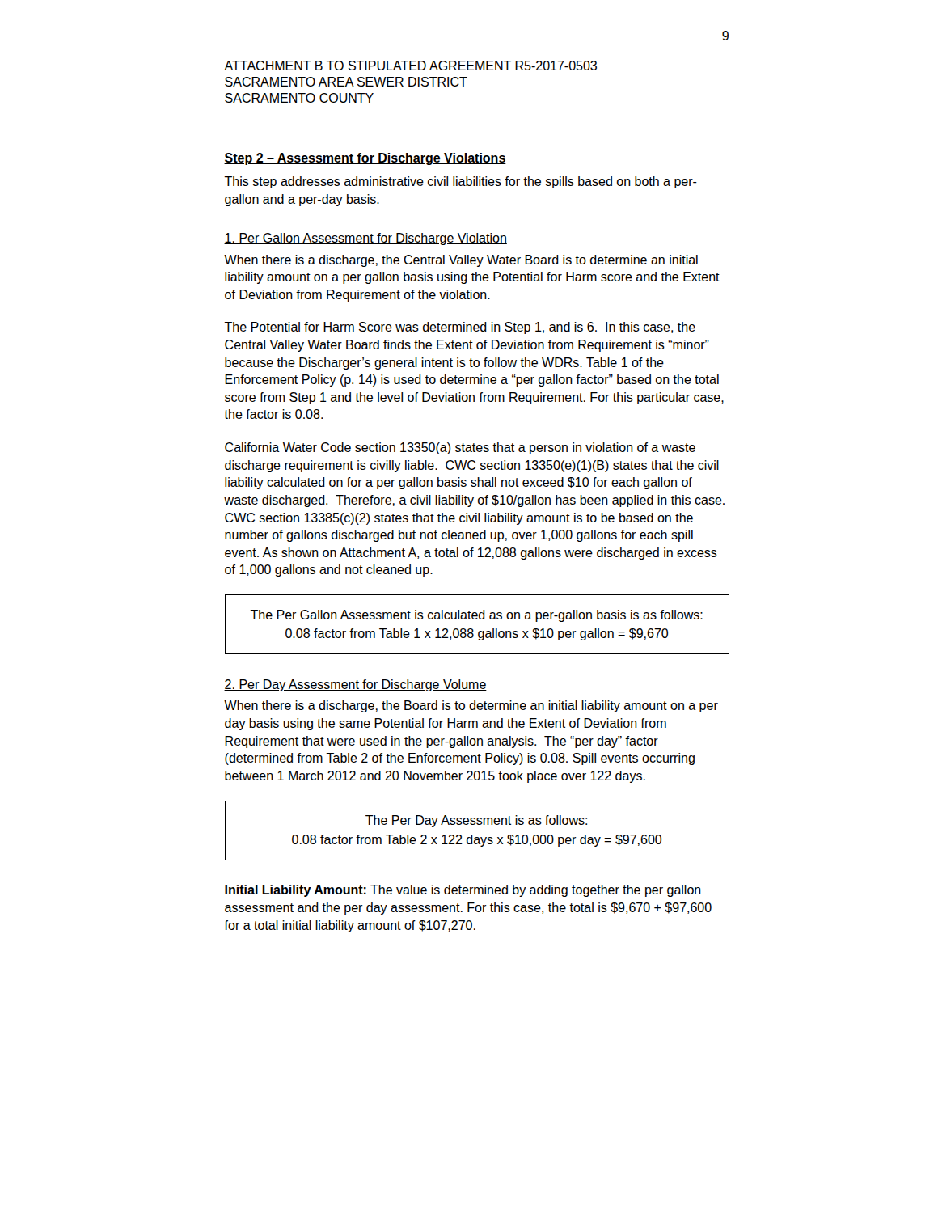9
Attachment B to Stipulated Agreement R5-2017-0503
Sacramento Area Sewer District
Sacramento County
Step 2 – Assessment for Discharge Violations
This step addresses administrative civil liabilities for the spills based on both a per-gallon and a per-day basis.
1. Per Gallon Assessment for Discharge Violation
When there is a discharge, the Central Valley Water Board is to determine an initial liability amount on a per gallon basis using the Potential for Harm score and the Extent of Deviation from Requirement of the violation.
The Potential for Harm Score was determined in Step 1, and is 6. In this case, the Central Valley Water Board finds the Extent of Deviation from Requirement is “minor” because the Discharger’s general intent is to follow the WDRs. Table 1 of the Enforcement Policy (p. 14) is used to determine a “per gallon factor” based on the total score from Step 1 and the level of Deviation from Requirement. For this particular case, the factor is 0.08.
California Water Code section 13350(a) states that a person in violation of a waste discharge requirement is civilly liable. CWC section 13350(e)(1)(B) states that the civil liability calculated on for a per gallon basis shall not exceed $10 for each gallon of waste discharged. Therefore, a civil liability of $10/gallon has been applied in this case. CWC section 13385(c)(2) states that the civil liability amount is to be based on the number of gallons discharged but not cleaned up, over 1,000 gallons for each spill event. As shown on Attachment A, a total of 12,088 gallons were discharged in excess of 1,000 gallons and not cleaned up.
The Per Gallon Assessment is calculated as on a per-gallon basis is as follows:
0.08 factor from Table 1 x 12,088 gallons x $10 per gallon = $9,670
2. Per Day Assessment for Discharge Volume
When there is a discharge, the Board is to determine an initial liability amount on a per day basis using the same Potential for Harm and the Extent of Deviation from Requirement that were used in the per-gallon analysis. The “per day” factor (determined from Table 2 of the Enforcement Policy) is 0.08. Spill events occurring between 1 March 2012 and 20 November 2015 took place over 122 days.
The Per Day Assessment is as follows:
0.08 factor from Table 2 x 122 days x $10,000 per day = $97,600
Initial Liability Amount: The value is determined by adding together the per gallon assessment and the per day assessment. For this case, the total is $9,670 + $97,600 for a total initial liability amount of $107,270.